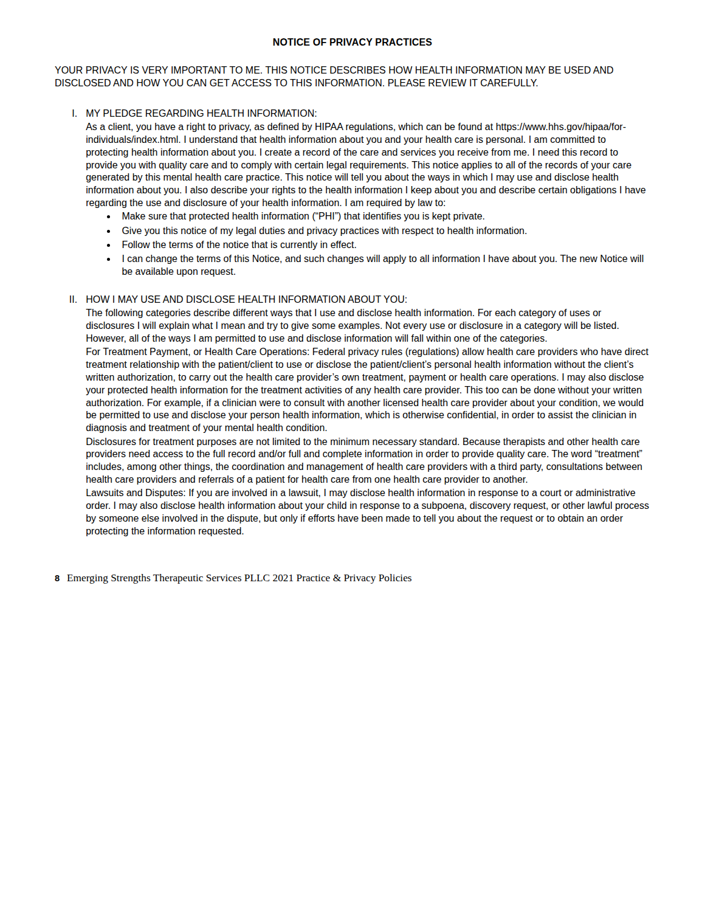NOTICE OF PRIVACY PRACTICES
Your privacy is very important to me. This notice describes how health information may be used and disclosed and how you can get access to this information. Please review it carefully.
My Pledge Regarding Health Information:
As a client, you have a right to privacy, as defined by HIPAA regulations, which can be found at https://www.hhs.gov/hipaa/for-individuals/index.html. I understand that health information about you and your health care is personal. I am committed to protecting health information about you. I create a record of the care and services you receive from me. I need this record to provide you with quality care and to comply with certain legal requirements. This notice applies to all of the records of your care generated by this mental health care practice. This notice will tell you about the ways in which I may use and disclose health information about you. I also describe your rights to the health information I keep about you and describe certain obligations I have regarding the use and disclosure of your health information. I am required by law to:
Make sure that protected health information (“PHI”) that identifies you is kept private.
Give you this notice of my legal duties and privacy practices with respect to health information.
Follow the terms of the notice that is currently in effect.
I can change the terms of this Notice, and such changes will apply to all information I have about you. The new Notice will be available upon request.
How I May Use and Disclose Health Information About You:
The following categories describe different ways that I use and disclose health information. For each category of uses or disclosures I will explain what I mean and try to give some examples. Not every use or disclosure in a category will be listed. However, all of the ways I am permitted to use and disclose information will fall within one of the categories.
For Treatment Payment, or Health Care Operations: Federal privacy rules (regulations) allow health care providers who have direct treatment relationship with the patient/client to use or disclose the patient/client’s personal health information without the client’s written authorization, to carry out the health care provider’s own treatment, payment or health care operations. I may also disclose your protected health information for the treatment activities of any health care provider. This too can be done without your written authorization. For example, if a clinician were to consult with another licensed health care provider about your condition, we would be permitted to use and disclose your person health information, which is otherwise confidential, in order to assist the clinician in diagnosis and treatment of your mental health condition.
Disclosures for treatment purposes are not limited to the minimum necessary standard. Because therapists and other health care providers need access to the full record and/or full and complete information in order to provide quality care. The word “treatment” includes, among other things, the coordination and management of health care providers with a third party, consultations between health care providers and referrals of a patient for health care from one health care provider to another.
Lawsuits and Disputes: If you are involved in a lawsuit, I may disclose health information in response to a court or administrative order. I may also disclose health information about your child in response to a subpoena, discovery request, or other lawful process by someone else involved in the dispute, but only if efforts have been made to tell you about the request or to obtain an order protecting the information requested.
8 Emerging Strengths Therapeutic Services PLLC 2021 Practice & Privacy Policies